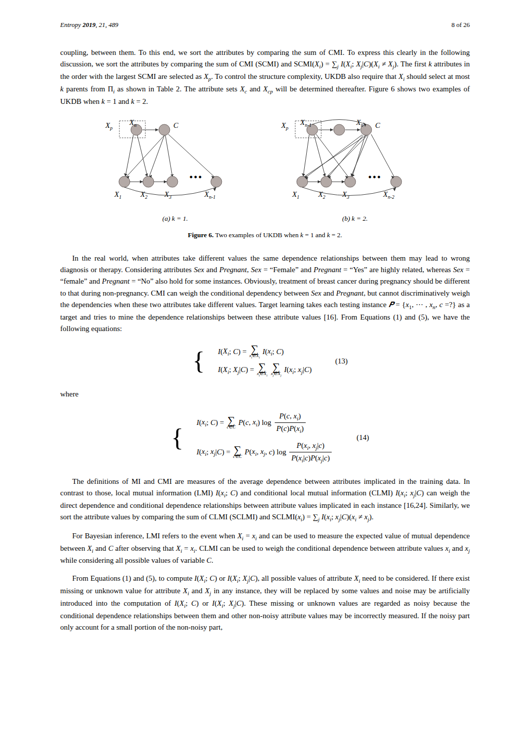Entropy 2019, 21, 489
8 of 26
coupling, between them. To this end, we sort the attributes by comparing the sum of CMI. To express this clearly in the following discussion, we sort the attributes by comparing the sum of CMI (SCMI) and SCMI(Xi) = ∑j I(Xi; Xj|C)(Xi ≠ Xj). The first k attributes in the order with the largest SCMI are selected as Xp. To control the structure complexity, UKDB also require that Xi should select at most k parents from Πi as shown in Table 2. The attribute sets Xc and Xcp will be determined thereafter. Figure 6 shows two examples of UKDB when k = 1 and k = 2.
Xp Xn C ••• X1 X2 X3 Xn-1
(a) k = 1.
Xp Xn-1 Xn C ••• X1 X2 X3 Xn-2
(b) k = 2.
Figure 6. Two examples of UKDB when k = 1 and k = 2.
In the real world, when attributes take different values the same dependence relationships between them may lead to wrong diagnosis or therapy. Considering attributes Sex and Pregnant, Sex = “Female” and Pregnant = “Yes” are highly related, whereas Sex = “female” and Pregnant = “No” also hold for some instances. Obviously, treatment of breast cancer during pregnancy should be different to that during non-pregnancy. CMI can weigh the conditional dependency between Sex and Pregnant, but cannot discriminatively weigh the dependencies when these two attributes take different values. Target learning takes each testing instance 𝑷 = {x1, ··· , xn, c =?} as a target and tries to mine the dependence relationships between these attribute values [16]. From Equations (1) and (5), we have the following equations:
| { | I ( X i ; C ) = ∑ x i ∈ X i I ( x i ; C ) |
| I ( X i ; X j / C ) = ∑ x i ∈ X i ∑ x j ∈ X j I ( x i ; x j / C ) |
(13)
where
| { | I ( x i ; C ) = ∑ c ∈ C P ( c , x i ) log P ( c , x i ) P ( c ) P ( x i ) |
| I ( x i ; x j / C ) = ∑ c ∈ C P ( x i , x j , c ) log P ( x i , x j / c ) P ( x i / c ) P ( x j / c ) |
(14)
The definitions of MI and CMI are measures of the average dependence between attributes implicated in the training data. In contrast to those, local mutual information (LMI) I(xi; C) and conditional local mutual information (CLMI) I(xi; xj|C) can weigh the direct dependence and conditional dependence relationships between attribute values implicated in each instance [16,24]. Similarly, we sort the attribute values by comparing the sum of CLMI (SCLMI) and SCLMI(xi) = ∑j I(xi; xj|C)(xi ≠ xj).
For Bayesian inference, LMI refers to the event when Xi = xi and can be used to measure the expected value of mutual dependence between Xi and C after observing that Xi = xi. CLMI can be used to weigh the conditional dependence between attribute values xi and xj while considering all possible values of variable C.
From Equations (1) and (5), to compute I(Xi; C) or I(Xi; Xj|C), all possible values of attribute Xi need to be considered. If there exist missing or unknown value for attribute Xi and Xj in any instance, they will be replaced by some values and noise may be artificially introduced into the computation of I(Xi; C) or I(Xi; Xj|C). These missing or unknown values are regarded as noisy because the conditional dependence relationships between them and other non-noisy attribute values may be incorrectly measured. If the noisy part only account for a small portion of the non-noisy part,